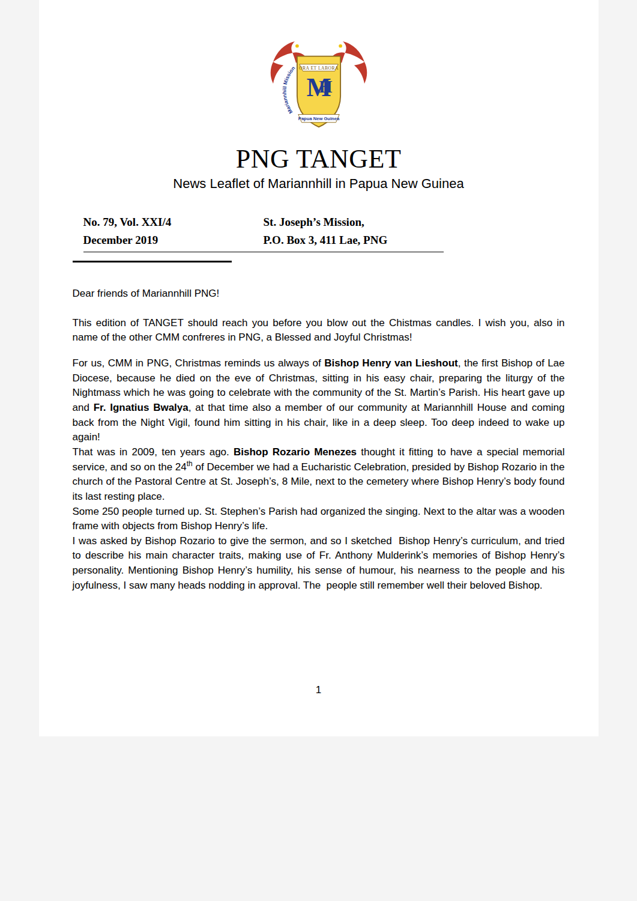ORA ET LABORA M H Mariannhill Missionaries Papua New Guinea
PNG TANGET
News Leaflet of Mariannhill in Papua New Guinea
No. 79, Vol. XXI/4 St. Joseph’s Mission, December 2019 P.O. Box 3, 411 Lae, PNG
Dear friends of Mariannhill PNG!
This edition of TANGET should reach you before you blow out the Chistmas candles. I wish you, also in name of the other CMM confreres in PNG, a Blessed and Joyful Christmas!
For us, CMM in PNG, Christmas reminds us always of Bishop Henry van Lieshout, the first Bishop of Lae Diocese, because he died on the eve of Christmas, sitting in his easy chair, preparing the liturgy of the Nightmass which he was going to celebrate with the community of the St. Martin’s Parish. His heart gave up and Fr. Ignatius Bwalya, at that time also a member of our community at Mariannhill House and coming back from the Night Vigil, found him sitting in his chair, like in a deep sleep. Too deep indeed to wake up again!
That was in 2009, ten years ago. Bishop Rozario Menezes thought it fitting to have a special memorial service, and so on the 24th of December we had a Eucharistic Celebration, presided by Bishop Rozario in the church of the Pastoral Centre at St. Joseph’s, 8 Mile, next to the cemetery where Bishop Henry’s body found its last resting place.
Some 250 people turned up. St. Stephen’s Parish had organized the singing. Next to the altar was a wooden frame with objects from Bishop Henry’s life.
I was asked by Bishop Rozario to give the sermon, and so I sketched Bishop Henry’s curriculum, and tried to describe his main character traits, making use of Fr. Anthony Mulderink’s memories of Bishop Henry’s personality. Mentioning Bishop Henry’s humility, his sense of humour, his nearness to the people and his joyfulness, I saw many heads nodding in approval. The people still remember well their beloved Bishop.
1